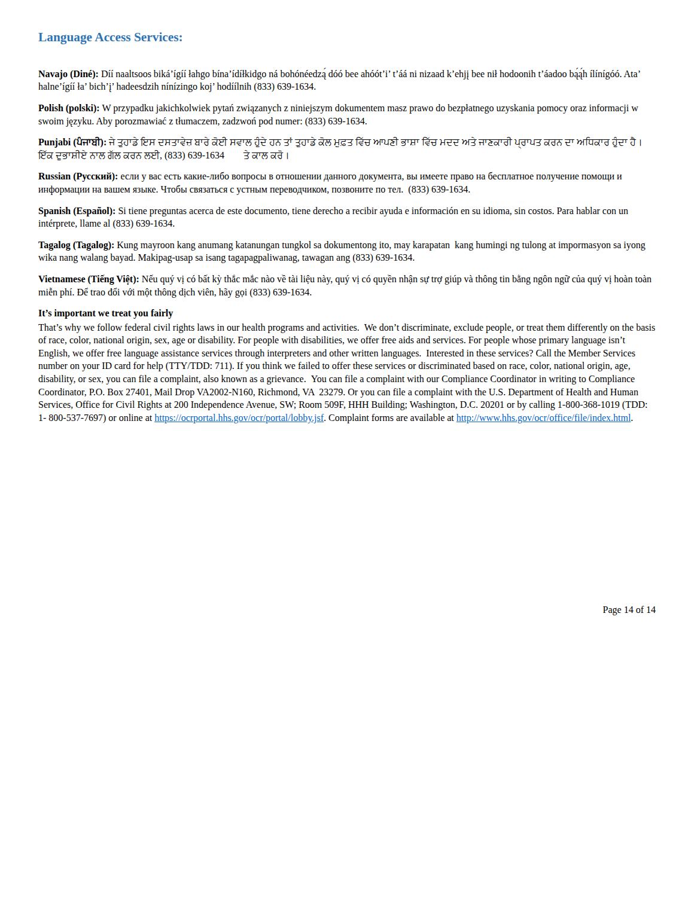Language Access Services:
Navajo (Diné): Díí naaltsoos biká’ígíí łahgo bína’ídíłkidgo ná bohónéedzą́ dóó bee ahóót’i’ t’áá ni nizaad k’ehjį bee nił hodoonih t’áadoo bą́ą́h ílínígóó. Ata’ halne’ígíí ła’ bich’į’ hadeesdzih nínízingo koj’ hodíílnih (833) 639-1634.
Polish (polski): W przypadku jakichkolwiek pytań związanych z niniejszym dokumentem masz prawo do bezpłatnego uzyskania pomocy oraz informacji w swoim języku. Aby porozmawiać z tłumaczem, zadzwoń pod numer: (833) 639-1634.
Punjabi (ਪੰਜਾਬੀ): ਜੇ ਤੁਹਾਡੇ ਇਸ ਦਸਤਾਵੇਜ਼ ਬਾਰੇ ਕੋਈ ਸਵਾਲ ਹੁੰਦੇ ਹਨ ਤਾਂ ਤੁਹਾਡੇ ਕੋਲ ਮੁਫ਼ਤ ਵਿੱਚ ਆਪਣੀ ਭਾਸ਼ਾ ਵਿੱਚ ਮਦਦ ਅਤੇ ਜਾਣਕਾਰੀ ਪ੍ਰਾਪਤ ਕਰਨ ਦਾ ਅਧਿਕਾਰ ਹੁੰਦਾ ਹੈ। ਇੱਕ ਦੁਭਾਸ਼ੀਏ ਨਾਲ ਗੱਲ ਕਰਨ ਲਈ, (833) 639-1634 ਤੇ ਕਾਲ ਕਰੋ।
Russian (Русский): если у вас есть какие-либо вопросы в отношении данного документа, вы имеете право на бесплатное получение помощи и информации на вашем языке. Чтобы связаться с устным переводчиком, позвоните по тел. (833) 639-1634.
Spanish (Español): Si tiene preguntas acerca de este documento, tiene derecho a recibir ayuda e información en su idioma, sin costos. Para hablar con un intérprete, llame al (833) 639-1634.
Tagalog (Tagalog): Kung mayroon kang anumang katanungan tungkol sa dokumentong ito, may karapatan kang humingi ng tulong at impormasyon sa iyong wika nang walang bayad. Makipag-usap sa isang tagapagpaliwanag, tawagan ang (833) 639-1634.
Vietnamese (Tiếng Việt): Nếu quý vị có bất kỳ thắc mắc nào về tài liệu này, quý vị có quyền nhận sự trợ giúp và thông tin bằng ngôn ngữ của quý vị hoàn toàn miễn phí. Để trao đổi với một thông dịch viên, hãy gọi (833) 639-1634.
It’s important we treat you fairly
That’s why we follow federal civil rights laws in our health programs and activities. We don’t discriminate, exclude people, or treat them differently on the basis of race, color, national origin, sex, age or disability. For people with disabilities, we offer free aids and services. For people whose primary language isn’t English, we offer free language assistance services through interpreters and other written languages. Interested in these services? Call the Member Services number on your ID card for help (TTY/TDD: 711). If you think we failed to offer these services or discriminated based on race, color, national origin, age, disability, or sex, you can file a complaint, also known as a grievance. You can file a complaint with our Compliance Coordinator in writing to Compliance Coordinator, P.O. Box 27401, Mail Drop VA2002-N160, Richmond, VA 23279. Or you can file a complaint with the U.S. Department of Health and Human Services, Office for Civil Rights at 200 Independence Avenue, SW; Room 509F, HHH Building; Washington, D.C. 20201 or by calling 1-800-368-1019 (TDD: 1- 800-537-7697) or online at https://ocrportal.hhs.gov/ocr/portal/lobby.jsf. Complaint forms are available at http://www.hhs.gov/ocr/office/file/index.html.
Page 14 of 14